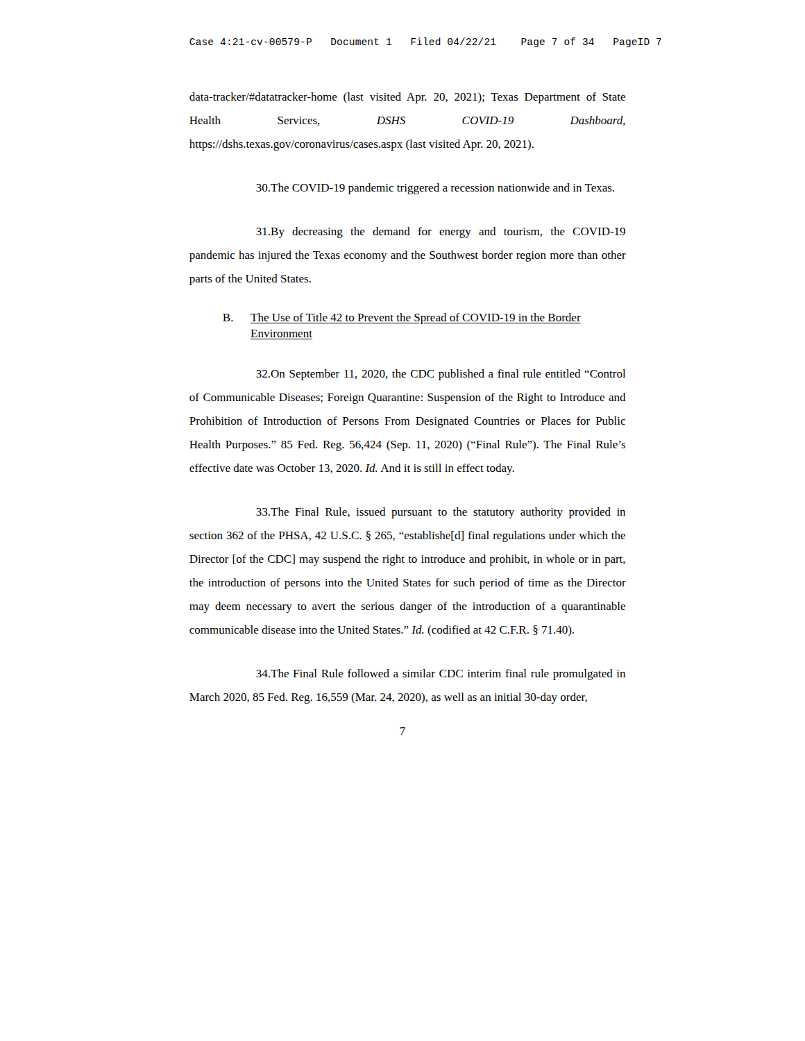Case 4:21-cv-00579-P Document 1 Filed 04/22/21 Page 7 of 34 PageID 7
data-tracker/#datatracker-home (last visited Apr. 20, 2021); Texas Department of State Health Services, DSHS COVID-19 Dashboard, https://dshs.texas.gov/coronavirus/cases.aspx (last visited Apr. 20, 2021).
30. The COVID-19 pandemic triggered a recession nationwide and in Texas.
31. By decreasing the demand for energy and tourism, the COVID-19 pandemic has injured the Texas economy and the Southwest border region more than other parts of the United States.
B.
The Use of Title 42 to Prevent the Spread of COVID-19 in the Border Environment
32. On September 11, 2020, the CDC published a final rule entitled “Control of Communicable Diseases; Foreign Quarantine: Suspension of the Right to Introduce and Prohibition of Introduction of Persons From Designated Countries or Places for Public Health Purposes.” 85 Fed. Reg. 56,424 (Sep. 11, 2020) (“Final Rule”). The Final Rule’s effective date was October 13, 2020. Id. And it is still in effect today.
33. The Final Rule, issued pursuant to the statutory authority provided in section 362 of the PHSA, 42 U.S.C. § 265, “establishe[d] final regulations under which the Director [of the CDC] may suspend the right to introduce and prohibit, in whole or in part, the introduction of persons into the United States for such period of time as the Director may deem necessary to avert the serious danger of the introduction of a quarantinable communicable disease into the United States.” Id. (codified at 42 C.F.R. § 71.40).
34. The Final Rule followed a similar CDC interim final rule promulgated in March 2020, 85 Fed. Reg. 16,559 (Mar. 24, 2020), as well as an initial 30-day order,
7